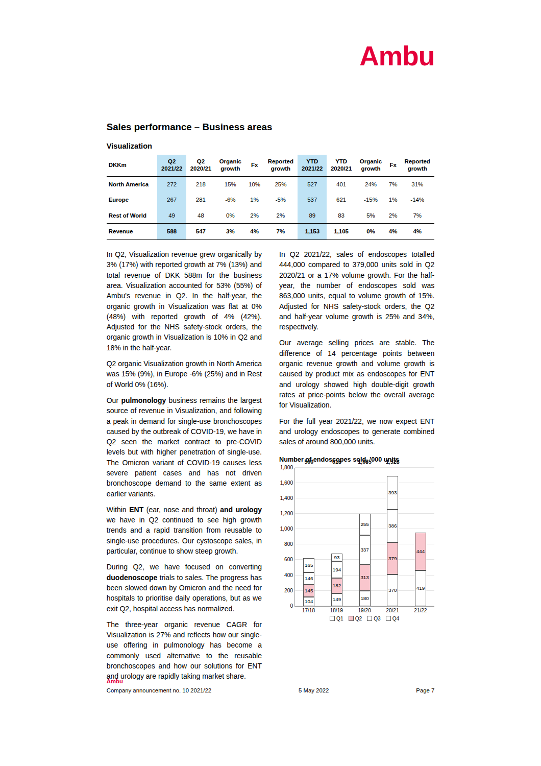Ambu
Sales performance – Business areas
Visualization
| DKKm | Q2 2021/22 | Q2 2020/21 | Organic growth | Fx | Reported growth | YTD 2021/22 | YTD 2020/21 | Organic growth | Fx | Reported growth |
| --- | --- | --- | --- | --- | --- | --- | --- | --- | --- | --- |
| North America | 272 | 218 | 15% | 10% | 25% | 527 | 401 | 24% | 7% | 31% |
| Europe | 267 | 281 | -6% | 1% | -5% | 537 | 621 | -15% | 1% | -14% |
| Rest of World | 49 | 48 | 0% | 2% | 2% | 89 | 83 | 5% | 2% | 7% |
| Revenue | 588 | 547 | 3% | 4% | 7% | 1,153 | 1,105 | 0% | 4% | 4% |
In Q2, Visualization revenue grew organically by 3% (17%) with reported growth at 7% (13%) and total revenue of DKK 588m for the business area. Visualization accounted for 53% (55%) of Ambu's revenue in Q2. In the half-year, the organic growth in Visualization was flat at 0% (48%) with reported growth of 4% (42%). Adjusted for the NHS safety-stock orders, the organic growth in Visualization is 10% in Q2 and 18% in the half-year.
Q2 organic Visualization growth in North America was 15% (9%), in Europe -6% (25%) and in Rest of World 0% (16%).
Our pulmonology business remains the largest source of revenue in Visualization, and following a peak in demand for single-use bronchoscopes caused by the outbreak of COVID-19, we have in Q2 seen the market contract to pre-COVID levels but with higher penetration of single-use. The Omicron variant of COVID-19 causes less severe patient cases and has not driven bronchoscope demand to the same extent as earlier variants.
Within ENT (ear, nose and throat) and urology we have in Q2 continued to see high growth trends and a rapid transition from reusable to single-use procedures. Our cystoscope sales, in particular, continue to show steep growth.
During Q2, we have focused on converting duodenoscope trials to sales. The progress has been slowed down by Omicron and the need for hospitals to prioritise daily operations, but as we exit Q2, hospital access has normalized.
The three-year organic revenue CAGR for Visualization is 27% and reflects how our single-use offering in pulmonology has become a commonly used alternative to the reusable bronchoscopes and how our solutions for ENT and urology are rapidly taking market share.
In Q2 2021/22, sales of endoscopes totalled 444,000 compared to 379,000 units sold in Q2 2020/21 or a 17% volume growth. For the half-year, the number of endoscopes sold was 863,000 units, equal to volume growth of 15%. Adjusted for NHS safety-stock orders, the Q2 and half-year volume growth is 25% and 34%, respectively.
Our average selling prices are stable. The difference of 14 percentage points between organic revenue growth and volume growth is caused by product mix as endoscopes for ENT and urology showed high double-digit growth rates at price-points below the overall average for Visualization.
For the full year 2021/22, we now expect ENT and urology endoscopes to generate combined sales of around 800,000 units.
Number of endoscopes sold, '000 units
1,800
1,600
1,400
1,200
1,000
800
600
400
200
0
560
104
145
146
165
618
149
182
194
93
1,085
180
313
337
255
1,528
370
379
386
393
419
444
17/18 18/19 19/20 20/21 21/22
Q1 Q2 Q3 Q4
Ambu
Company announcement no. 10 2021/22 5 May 2022 Page 7